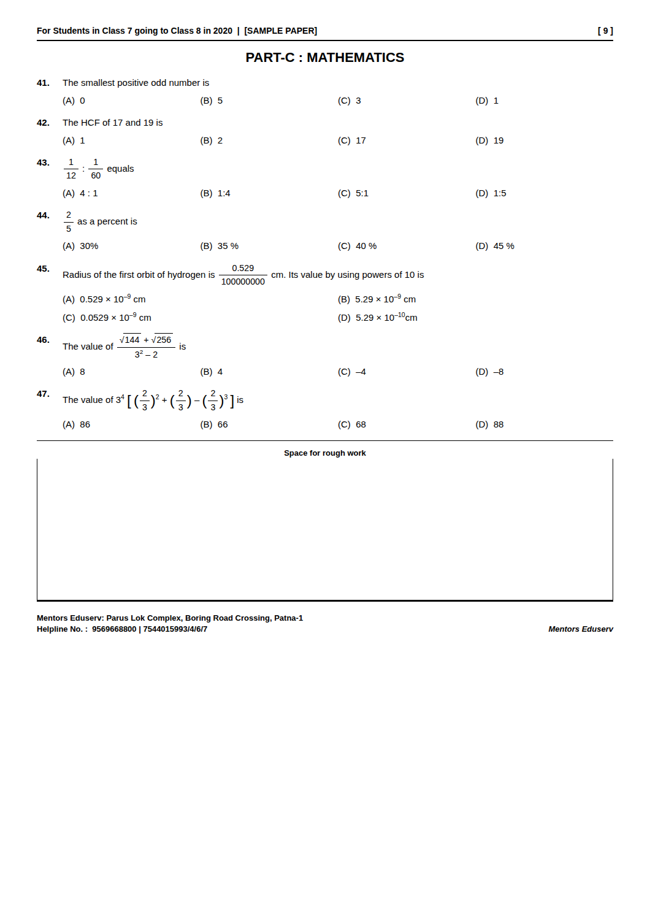For Students in Class 7 going to Class 8 in 2020 | [SAMPLE PAPER]
[ 9 ]
PART-C : MATHEMATICS
41.
The smallest positive odd number is
(A) 0
(B) 5
(C) 3
(D) 1
42.
The HCF of 17 and 19 is
(A) 1
(B) 2
(C) 17
(D) 19
43.
112 : 160 equals
(A) 4 : 1
(B) 1:4
(C) 5:1
(D) 1:5
44.
25 as a percent is
(A) 30%
(B) 35 %
(C) 40 %
(D) 45 %
45.
Radius of the first orbit of hydrogen is 0.529100000000 cm. Its value by using powers of 10 is
(A) 0.529 × 10–9 cm
(B) 5.29 × 10–9 cm
(C) 0.0529 × 10–9 cm
(D) 5.29 × 10–10cm
46.
The value of √144 + √256 32 – 2 is
(A) 8
(B) 4
(C) –4
(D) –8
47.
The value of 34 [ (23)2 + (23) – (23)3 ] is
(A) 86
(B) 66
(C) 68
(D) 88
Space for rough work
Mentors Eduserv: Parus Lok Complex, Boring Road Crossing, Patna-1
Helpline No. : 9569668800 | 7544015993/4/6/7
Mentors Eduserv